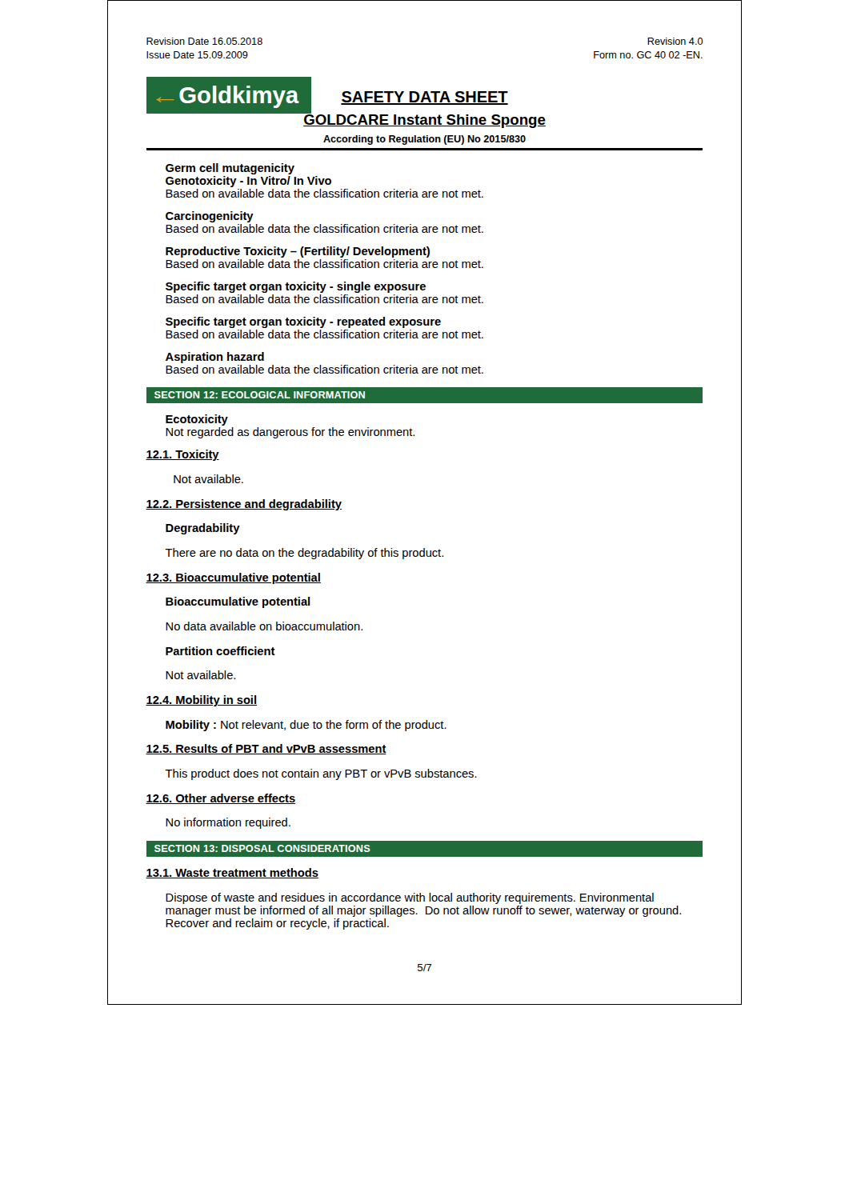Revision Date 16.05.2018 Issue Date 15.09.2009
Revision 4.0 Form no. GC 40 02 -EN.
←Goldkimya
SAFETY DATA SHEET
GOLDCARE Instant Shine Sponge
According to Regulation (EU) No 2015/830
Germ cell mutagenicity
Genotoxicity - In Vitro/ In Vivo
Based on available data the classification criteria are not met.
Carcinogenicity
Based on available data the classification criteria are not met.
Reproductive Toxicity – (Fertility/ Development)
Based on available data the classification criteria are not met.
Specific target organ toxicity - single exposure
Based on available data the classification criteria are not met.
Specific target organ toxicity - repeated exposure
Based on available data the classification criteria are not met.
Aspiration hazard
Based on available data the classification criteria are not met.
SECTION 12: ECOLOGICAL INFORMATION
Ecotoxicity
Not regarded as dangerous for the environment.
12.1. Toxicity
Not available.
12.2. Persistence and degradability
Degradability
There are no data on the degradability of this product.
12.3. Bioaccumulative potential
Bioaccumulative potential
No data available on bioaccumulation.
Partition coefficient
Not available.
12.4. Mobility in soil
Mobility : Not relevant, due to the form of the product.
12.5. Results of PBT and vPvB assessment
This product does not contain any PBT or vPvB substances.
12.6. Other adverse effects
No information required.
SECTION 13: DISPOSAL CONSIDERATIONS
13.1. Waste treatment methods
Dispose of waste and residues in accordance with local authority requirements. Environmental manager must be informed of all major spillages. Do not allow runoff to sewer, waterway or ground. Recover and reclaim or recycle, if practical.
5/7